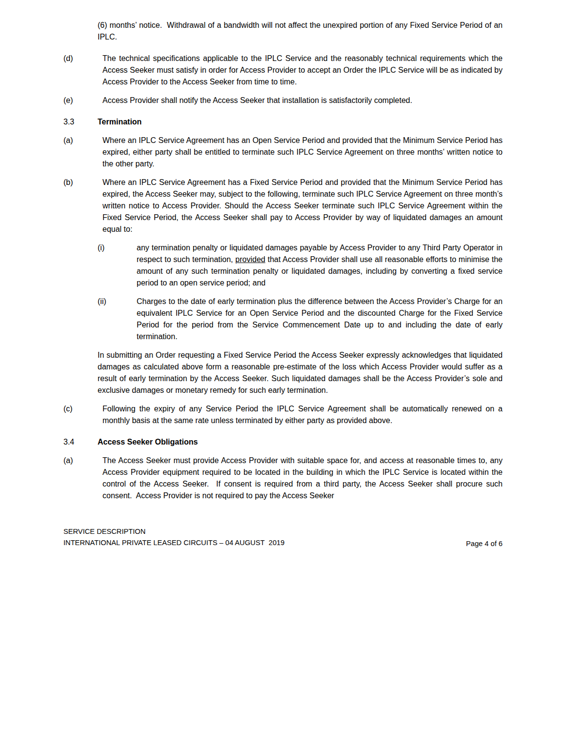(6) months’ notice. Withdrawal of a bandwidth will not affect the unexpired portion of any Fixed Service Period of an IPLC.
(d)
The technical specifications applicable to the IPLC Service and the reasonably technical requirements which the Access Seeker must satisfy in order for Access Provider to accept an Order the IPLC Service will be as indicated by Access Provider to the Access Seeker from time to time.
(e)
Access Provider shall notify the Access Seeker that installation is satisfactorily completed.
3.3
Termination
(a)
Where an IPLC Service Agreement has an Open Service Period and provided that the Minimum Service Period has expired, either party shall be entitled to terminate such IPLC Service Agreement on three months’ written notice to the other party.
(b)
Where an IPLC Service Agreement has a Fixed Service Period and provided that the Minimum Service Period has expired, the Access Seeker may, subject to the following, terminate such IPLC Service Agreement on three month’s written notice to Access Provider. Should the Access Seeker terminate such IPLC Service Agreement within the Fixed Service Period, the Access Seeker shall pay to Access Provider by way of liquidated damages an amount equal to:
(i)
any termination penalty or liquidated damages payable by Access Provider to any Third Party Operator in respect to such termination, provided that Access Provider shall use all reasonable efforts to minimise the amount of any such termination penalty or liquidated damages, including by converting a fixed service period to an open service period; and
(ii)
Charges to the date of early termination plus the difference between the Access Provider’s Charge for an equivalent IPLC Service for an Open Service Period and the discounted Charge for the Fixed Service Period for the period from the Service Commencement Date up to and including the date of early termination.
In submitting an Order requesting a Fixed Service Period the Access Seeker expressly acknowledges that liquidated damages as calculated above form a reasonable pre-estimate of the loss which Access Provider would suffer as a result of early termination by the Access Seeker. Such liquidated damages shall be the Access Provider’s sole and exclusive damages or monetary remedy for such early termination.
(c)
Following the expiry of any Service Period the IPLC Service Agreement shall be automatically renewed on a monthly basis at the same rate unless terminated by either party as provided above.
3.4
Access Seeker Obligations
(a)
The Access Seeker must provide Access Provider with suitable space for, and access at reasonable times to, any Access Provider equipment required to be located in the building in which the IPLC Service is located within the control of the Access Seeker. If consent is required from a third party, the Access Seeker shall procure such consent. Access Provider is not required to pay the Access Seeker
SERVICE DESCRIPTION
INTERNATIONAL PRIVATE LEASED CIRCUITS – 04 AUGUST 2019
Page 4 of 6